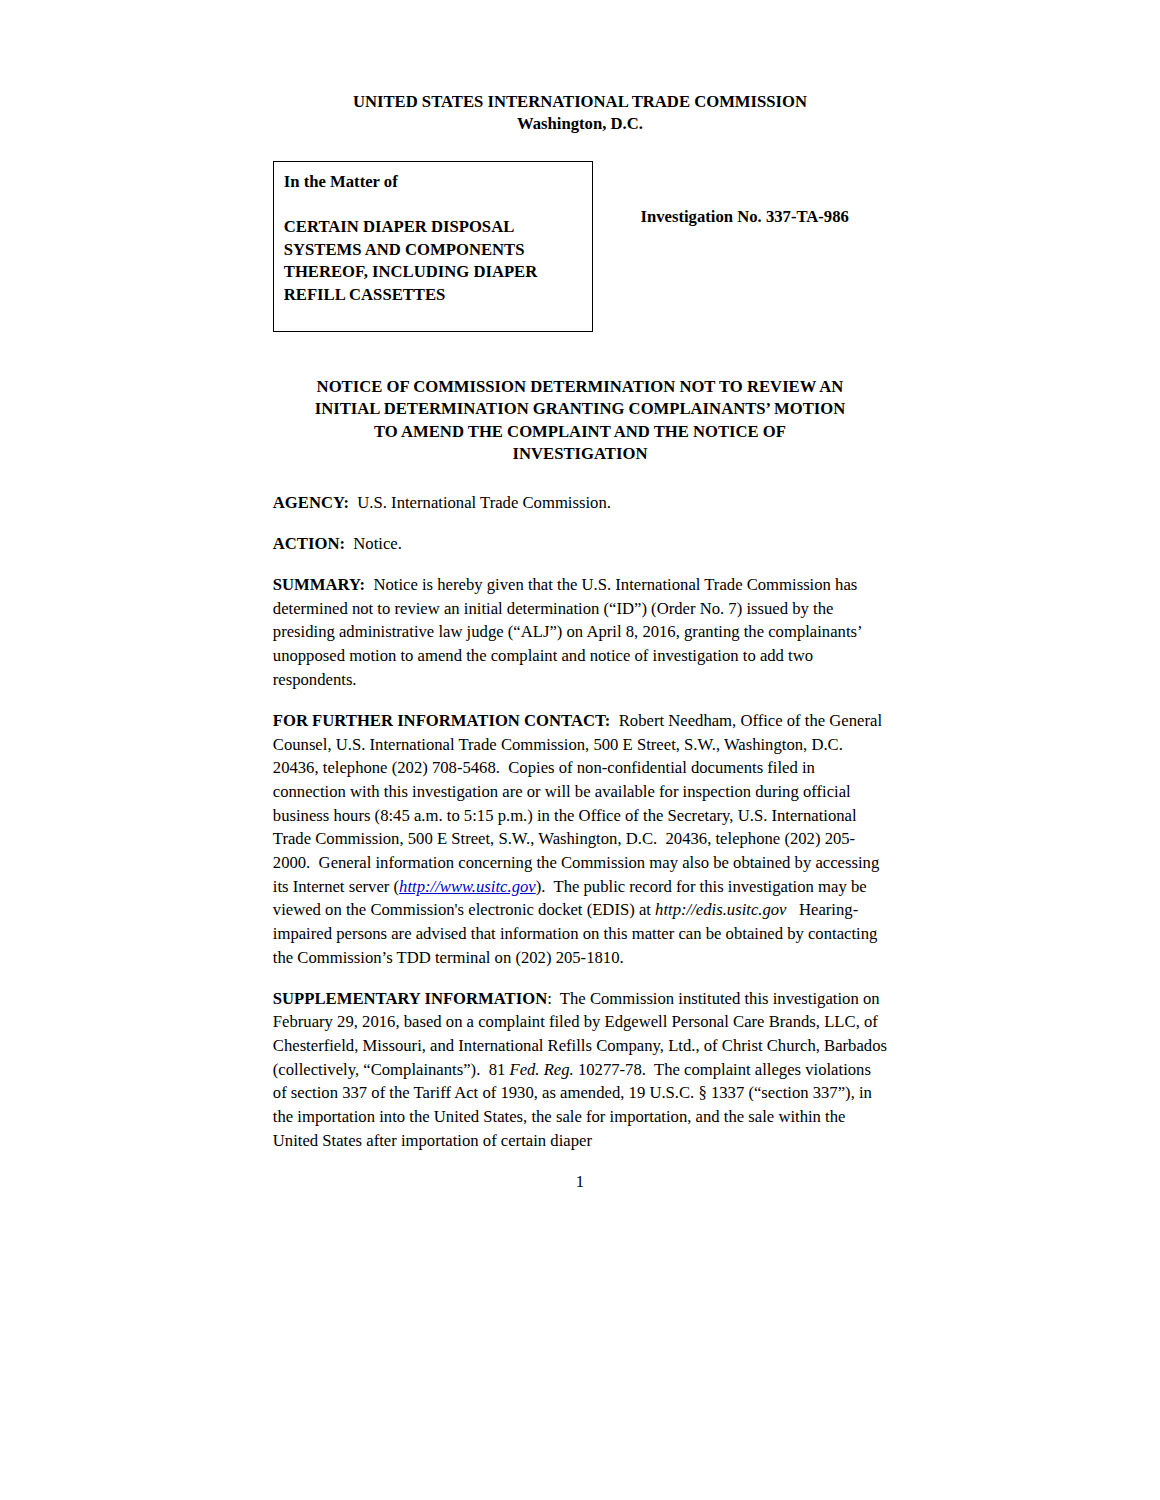UNITED STATES INTERNATIONAL TRADE COMMISSION
Washington, D.C.
| In the Matter of CERTAIN DIAPER DISPOSAL SYSTEMS AND COMPONENTS THEREOF, INCLUDING DIAPER REFILL CASSETTES | Investigation No. 337-TA-986 |
NOTICE OF COMMISSION DETERMINATION NOT TO REVIEW AN INITIAL DETERMINATION GRANTING COMPLAINANTS’ MOTION TO AMEND THE COMPLAINT AND THE NOTICE OF INVESTIGATION
AGENCY: U.S. International Trade Commission.
ACTION: Notice.
SUMMARY: Notice is hereby given that the U.S. International Trade Commission has determined not to review an initial determination (“ID”) (Order No. 7) issued by the presiding administrative law judge (“ALJ”) on April 8, 2016, granting the complainants’ unopposed motion to amend the complaint and notice of investigation to add two respondents.
FOR FURTHER INFORMATION CONTACT: Robert Needham, Office of the General Counsel, U.S. International Trade Commission, 500 E Street, S.W., Washington, D.C. 20436, telephone (202) 708-5468. Copies of non-confidential documents filed in connection with this investigation are or will be available for inspection during official business hours (8:45 a.m. to 5:15 p.m.) in the Office of the Secretary, U.S. International Trade Commission, 500 E Street, S.W., Washington, D.C. 20436, telephone (202) 205-2000. General information concerning the Commission may also be obtained by accessing its Internet server (http://www.usitc.gov). The public record for this investigation may be viewed on the Commission's electronic docket (EDIS) at http://edis.usitc.gov Hearing-impaired persons are advised that information on this matter can be obtained by contacting the Commission’s TDD terminal on (202) 205-1810.
SUPPLEMENTARY INFORMATION: The Commission instituted this investigation on February 29, 2016, based on a complaint filed by Edgewell Personal Care Brands, LLC, of Chesterfield, Missouri, and International Refills Company, Ltd., of Christ Church, Barbados (collectively, “Complainants”). 81 Fed. Reg. 10277-78. The complaint alleges violations of section 337 of the Tariff Act of 1930, as amended, 19 U.S.C. § 1337 (“section 337”), in the importation into the United States, the sale for importation, and the sale within the United States after importation of certain diaper
1